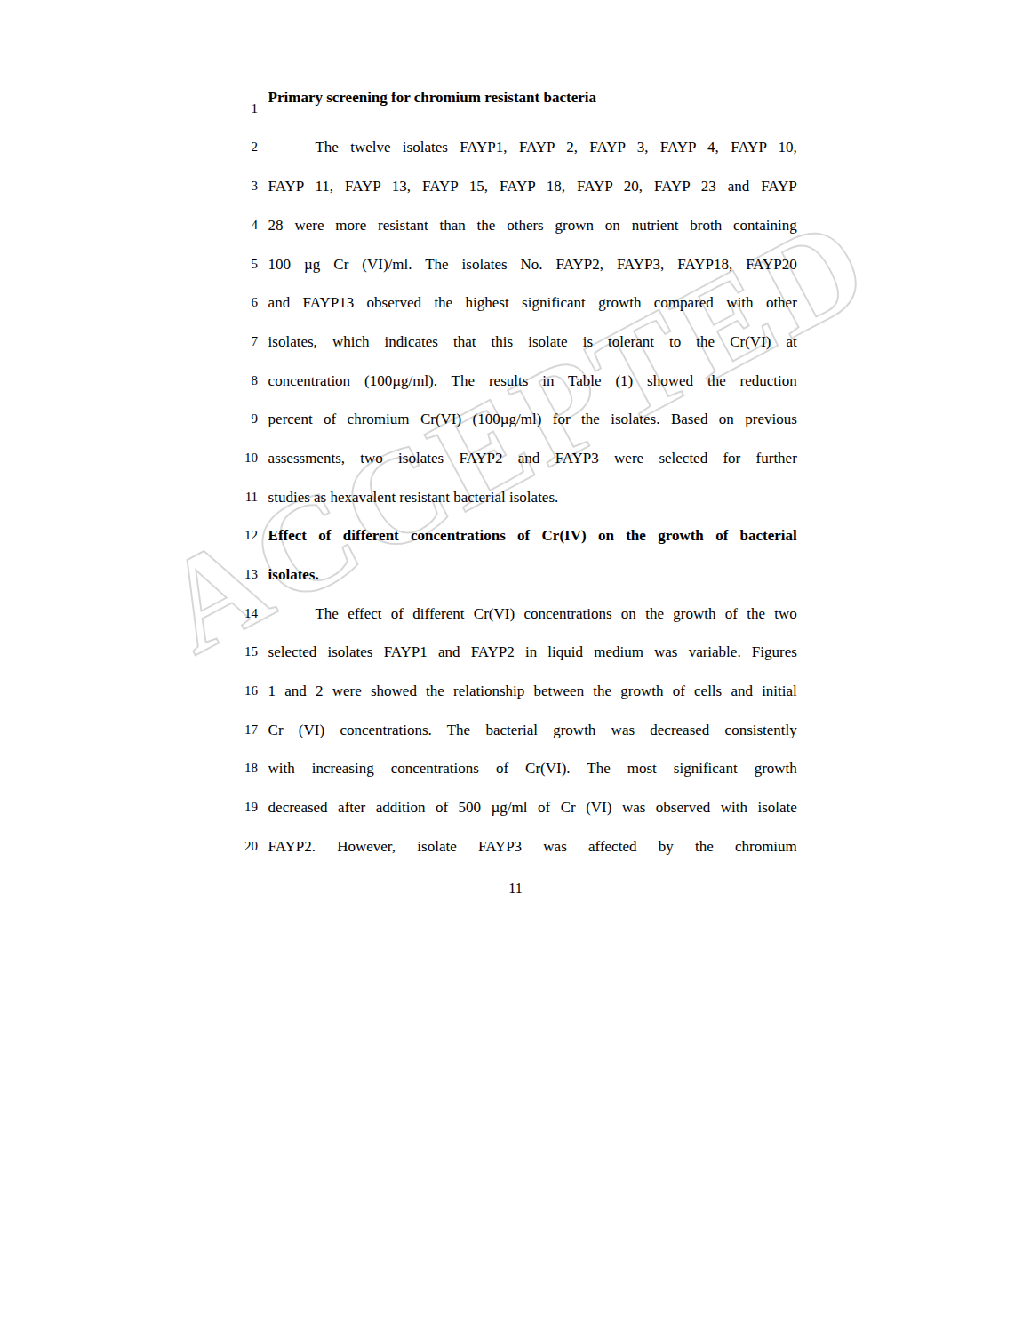ACCEPTED
1
Primary screening for chromium resistant bacteria
2 The twelve isolates FAYP1, FAYP 2, FAYP 3, FAYP 4, FAYP 10,
3 FAYP 11, FAYP 13, FAYP 15, FAYP 18, FAYP 20, FAYP 23 and FAYP
428 were more resistant than the others grown on nutrient broth containing
5100 µg Cr (VI)/ml. The isolates No. FAYP2, FAYP3, FAYP18, FAYP20
6 and FAYP13 observed the highest significant growth compared with other
7 isolates, which indicates that this isolate is tolerant to the Cr(VI) at
8 concentration (100µg/ml). The results in Table (1) showed the reduction
9 percent of chromium Cr(VI) (100µg/ml) for the isolates. Based on previous
10 assessments, two isolates FAYP2 and FAYP3 were selected for further
11 studies as hexavalent resistant bacterial isolates.
12 Effect of different concentrations of Cr(IV) on the growth of bacterial
13 isolates.
14 The effect of different Cr(VI) concentrations on the growth of the two
15 selected isolates FAYP1 and FAYP2 in liquid medium was variable. Figures
161 and 2 were showed the relationship between the growth of cells and initial
17 Cr (VI) concentrations. The bacterial growth was decreased consistently
18 with increasing concentrations of Cr(VI). The most significant growth
19 decreased after addition of 500 µg/ml of Cr (VI) was observed with isolate
20 FAYP2. However, isolate FAYP3 was affected by the chromium
11